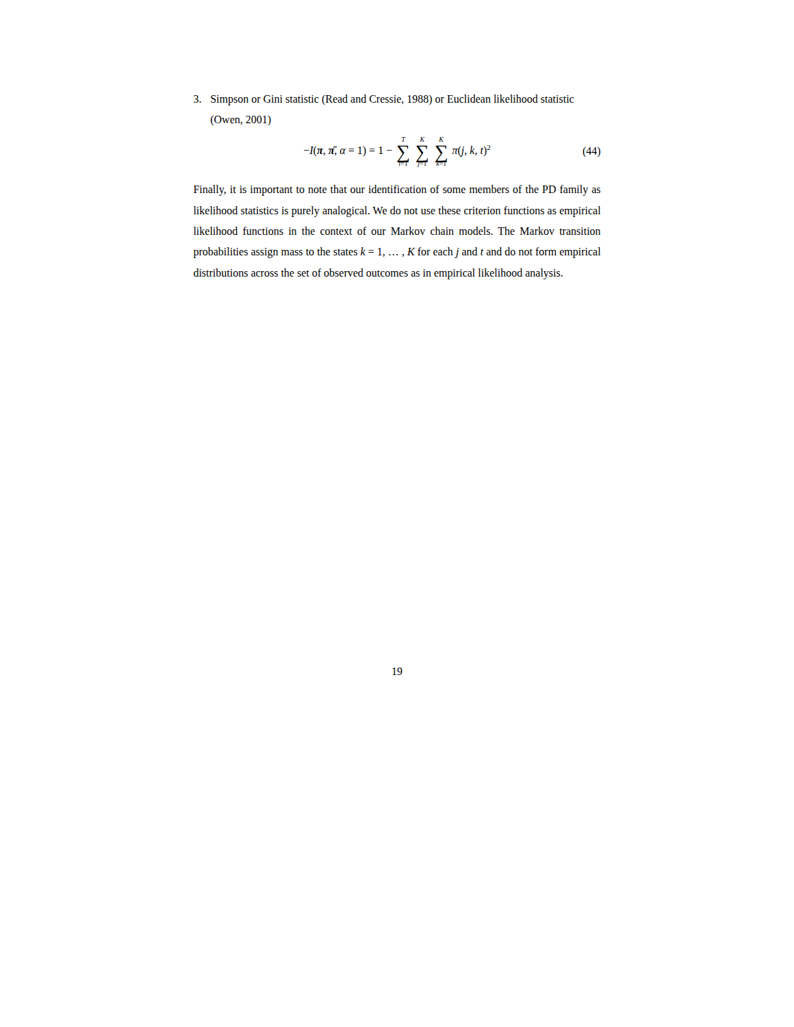3.
Simpson or Gini statistic (Read and Cressie, 1988) or Euclidean likelihood statistic (Owen, 2001)
−I(π, π̄, α = 1) = 1 − T∑t=1 K∑j=1 K∑k=1 π(j, k, t)2
(44)
Finally, it is important to note that our identification of some members of the PD family as likelihood statistics is purely analogical. We do not use these criterion functions as empirical likelihood functions in the context of our Markov chain models. The Markov transition probabilities assign mass to the states k = 1, … , K for each j and t and do not form empirical distributions across the set of observed outcomes as in empirical likelihood analysis.
19